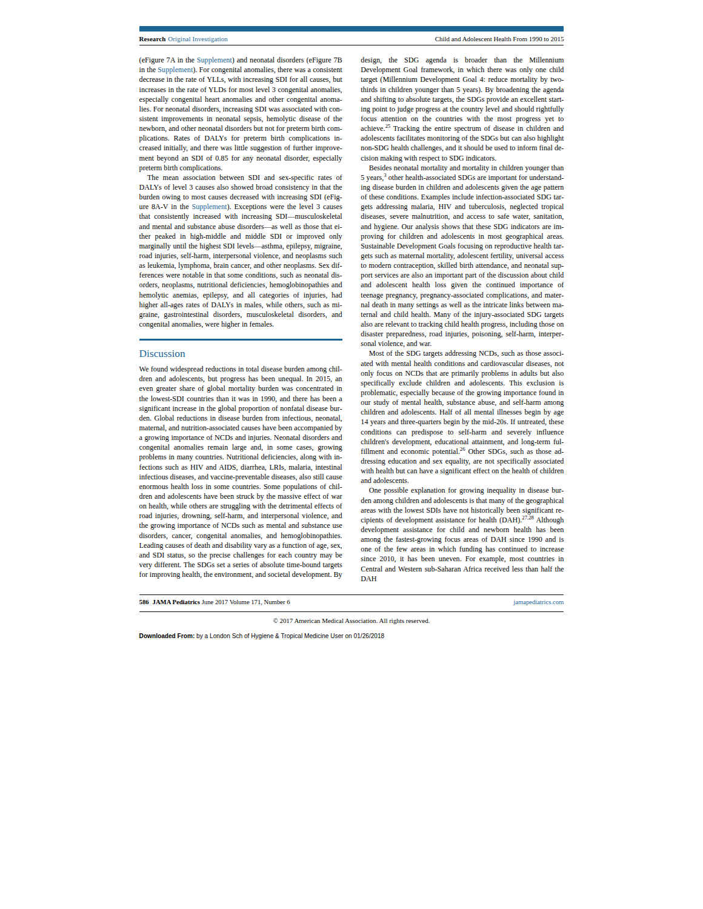Research Original Investigation
Child and Adolescent Health From 1990 to 2015
(eFigure 7A in the Supplement) and neonatal disorders (eFigure 7B in the Supplement). For congenital anomalies, there was a consistent decrease in the rate of YLLs, with increasing SDI for all causes, but increases in the rate of YLDs for most level 3 congenital anomalies, especially congenital heart anomalies and other congenital anomalies. For neonatal disorders, increasing SDI was associated with consistent improvements in neonatal sepsis, hemolytic disease of the newborn, and other neonatal disorders but not for preterm birth complications. Rates of DALYs for preterm birth complications increased initially, and there was little suggestion of further improvement beyond an SDI of 0.85 for any neonatal disorder, especially preterm birth complications.
The mean association between SDI and sex-specific rates of DALYs of level 3 causes also showed broad consistency in that the burden owing to most causes decreased with increasing SDI (eFigure 8A-V in the Supplement). Exceptions were the level 3 causes that consistently increased with increasing SDI—musculoskeletal and mental and substance abuse disorders—as well as those that either peaked in high-middle and middle SDI or improved only marginally until the highest SDI levels—asthma, epilepsy, migraine, road injuries, self-harm, interpersonal violence, and neoplasms such as leukemia, lymphoma, brain cancer, and other neoplasms. Sex differences were notable in that some conditions, such as neonatal disorders, neoplasms, nutritional deficiencies, hemoglobinopathies and hemolytic anemias, epilepsy, and all categories of injuries, had higher all-ages rates of DALYs in males, while others, such as migraine, gastrointestinal disorders, musculoskeletal disorders, and congenital anomalies, were higher in females.
Discussion
We found widespread reductions in total disease burden among children and adolescents, but progress has been unequal. In 2015, an even greater share of global mortality burden was concentrated in the lowest-SDI countries than it was in 1990, and there has been a significant increase in the global proportion of nonfatal disease burden. Global reductions in disease burden from infectious, neonatal, maternal, and nutrition-associated causes have been accompanied by a growing importance of NCDs and injuries. Neonatal disorders and congenital anomalies remain large and, in some cases, growing problems in many countries. Nutritional deficiencies, along with infections such as HIV and AIDS, diarrhea, LRIs, malaria, intestinal infectious diseases, and vaccine-preventable diseases, also still cause enormous health loss in some countries. Some populations of children and adolescents have been struck by the massive effect of war on health, while others are struggling with the detrimental effects of road injuries, drowning, self-harm, and interpersonal violence, and the growing importance of NCDs such as mental and substance use disorders, cancer, congenital anomalies, and hemoglobinopathies. Leading causes of death and disability vary as a function of age, sex, and SDI status, so the precise challenges for each country may be very different. The SDGs set a series of absolute time-bound targets for improving health, the environment, and societal development. By design, the SDG agenda is broader than the Millennium Development Goal framework, in which there was only one child target (Millennium Development Goal 4: reduce mortality by two-thirds in children younger than 5 years). By broadening the agenda and shifting to absolute targets, the SDGs provide an excellent starting point to judge progress at the country level and should rightfully focus attention on the countries with the most progress yet to achieve.25 Tracking the entire spectrum of disease in children and adolescents facilitates monitoring of the SDGs but can also highlight non-SDG health challenges, and it should be used to inform final decision making with respect to SDG indicators.
Besides neonatal mortality and mortality in children younger than 5 years,3 other health-associated SDGs are important for understanding disease burden in children and adolescents given the age pattern of these conditions. Examples include infection-associated SDG targets addressing malaria, HIV and tuberculosis, neglected tropical diseases, severe malnutrition, and access to safe water, sanitation, and hygiene. Our analysis shows that these SDG indicators are improving for children and adolescents in most geographical areas. Sustainable Development Goals focusing on reproductive health targets such as maternal mortality, adolescent fertility, universal access to modern contraception, skilled birth attendance, and neonatal support services are also an important part of the discussion about child and adolescent health loss given the continued importance of teenage pregnancy, pregnancy-associated complications, and maternal death in many settings as well as the intricate links between maternal and child health. Many of the injury-associated SDG targets also are relevant to tracking child health progress, including those on disaster preparedness, road injuries, poisoning, self-harm, interpersonal violence, and war.
Most of the SDG targets addressing NCDs, such as those associated with mental health conditions and cardiovascular diseases, not only focus on NCDs that are primarily problems in adults but also specifically exclude children and adolescents. This exclusion is problematic, especially because of the growing importance found in our study of mental health, substance abuse, and self-harm among children and adolescents. Half of all mental illnesses begin by age 14 years and three-quarters begin by the mid-20s. If untreated, these conditions can predispose to self-harm and severely influence children's development, educational attainment, and long-term fulfillment and economic potential.26 Other SDGs, such as those addressing education and sex equality, are not specifically associated with health but can have a significant effect on the health of children and adolescents.
One possible explanation for growing inequality in disease burden among children and adolescents is that many of the geographical areas with the lowest SDIs have not historically been significant recipients of development assistance for health (DAH).27,28 Although development assistance for child and newborn health has been among the fastest-growing focus areas of DAH since 1990 and is one of the few areas in which funding has continued to increase since 2010, it has been uneven. For example, most countries in Central and Western sub-Saharan Africa received less than half the DAH
586 JAMA Pediatrics June 2017 Volume 171, Number 6
jamapediatrics.com
© 2017 American Medical Association. All rights reserved.
Downloaded From: by a London Sch of Hygiene & Tropical Medicine User on 01/26/2018